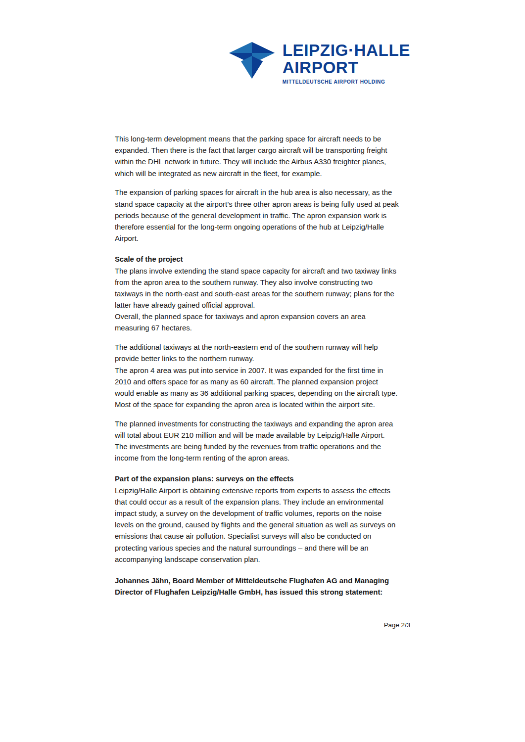LEIPZIG·HALLE
AIRPORT
MITTELDEUTSCHE AIRPORT HOLDING
This long-term development means that the parking space for aircraft needs to be expanded. Then there is the fact that larger cargo aircraft will be transporting freight within the DHL network in future. They will include the Airbus A330 freighter planes, which will be integrated as new aircraft in the fleet, for example.
The expansion of parking spaces for aircraft in the hub area is also necessary, as the stand space capacity at the airport’s three other apron areas is being fully used at peak periods because of the general development in traffic. The apron expansion work is therefore essential for the long-term ongoing operations of the hub at Leipzig/Halle Airport.
Scale of the project
The plans involve extending the stand space capacity for aircraft and two taxiway links from the apron area to the southern runway. They also involve constructing two taxiways in the north-east and south-east areas for the southern runway; plans for the latter have already gained official approval.
Overall, the planned space for taxiways and apron expansion covers an area measuring 67 hectares.
The additional taxiways at the north-eastern end of the southern runway will help provide better links to the northern runway.
The apron 4 area was put into service in 2007. It was expanded for the first time in 2010 and offers space for as many as 60 aircraft. The planned expansion project would enable as many as 36 additional parking spaces, depending on the aircraft type. Most of the space for expanding the apron area is located within the airport site.
The planned investments for constructing the taxiways and expanding the apron area will total about EUR 210 million and will be made available by Leipzig/Halle Airport. The investments are being funded by the revenues from traffic operations and the income from the long-term renting of the apron areas.
Part of the expansion plans: surveys on the effects
Leipzig/Halle Airport is obtaining extensive reports from experts to assess the effects that could occur as a result of the expansion plans. They include an environmental impact study, a survey on the development of traffic volumes, reports on the noise levels on the ground, caused by flights and the general situation as well as surveys on emissions that cause air pollution. Specialist surveys will also be conducted on protecting various species and the natural surroundings – and there will be an accompanying landscape conservation plan.
Johannes Jähn, Board Member of Mitteldeutsche Flughafen AG and Managing Director of Flughafen Leipzig/Halle GmbH, has issued this strong statement:
Page 2/3